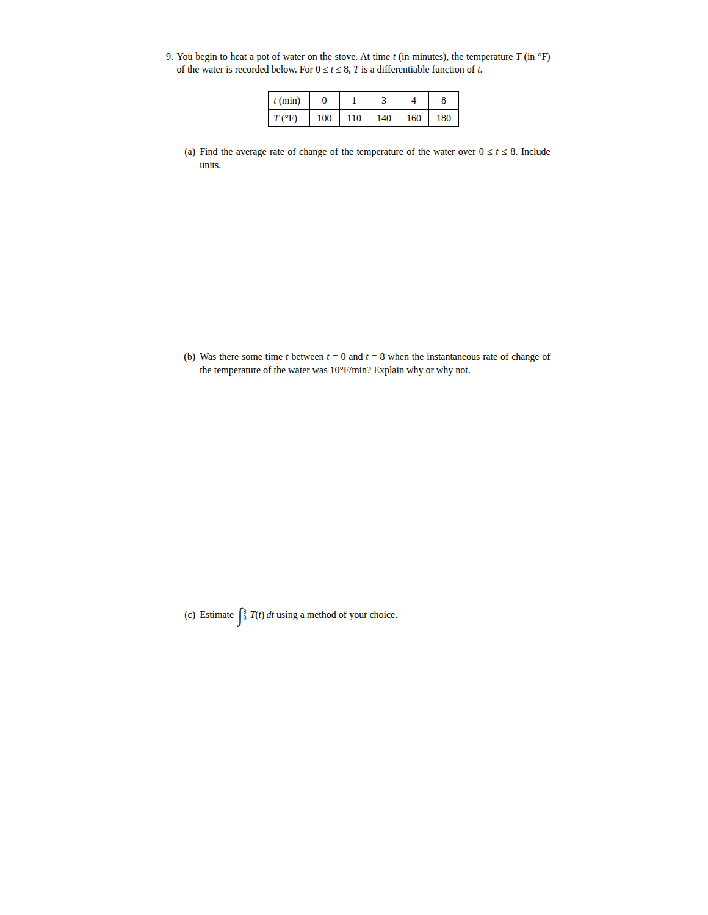9.
You begin to heat a pot of water on the stove. At time t (in minutes), the temperature T (in °F) of the water is recorded below. For 0 ≤ t ≤ 8, T is a differentiable function of t.
| t (min) | 0 | 1 | 3 | 4 | 8 |
| T (°F) | 100 | 110 | 140 | 160 | 180 |
(a) Find the average rate of change of the temperature of the water over 0 ≤ t ≤ 8. Include units.
(b) Was there some time t between t = 0 and t = 8 when the instantaneous rate of change of the temperature of the water was 10°F/min? Explain why or why not.
(c) Estimate ∫80 T(t) dt using a method of your choice.